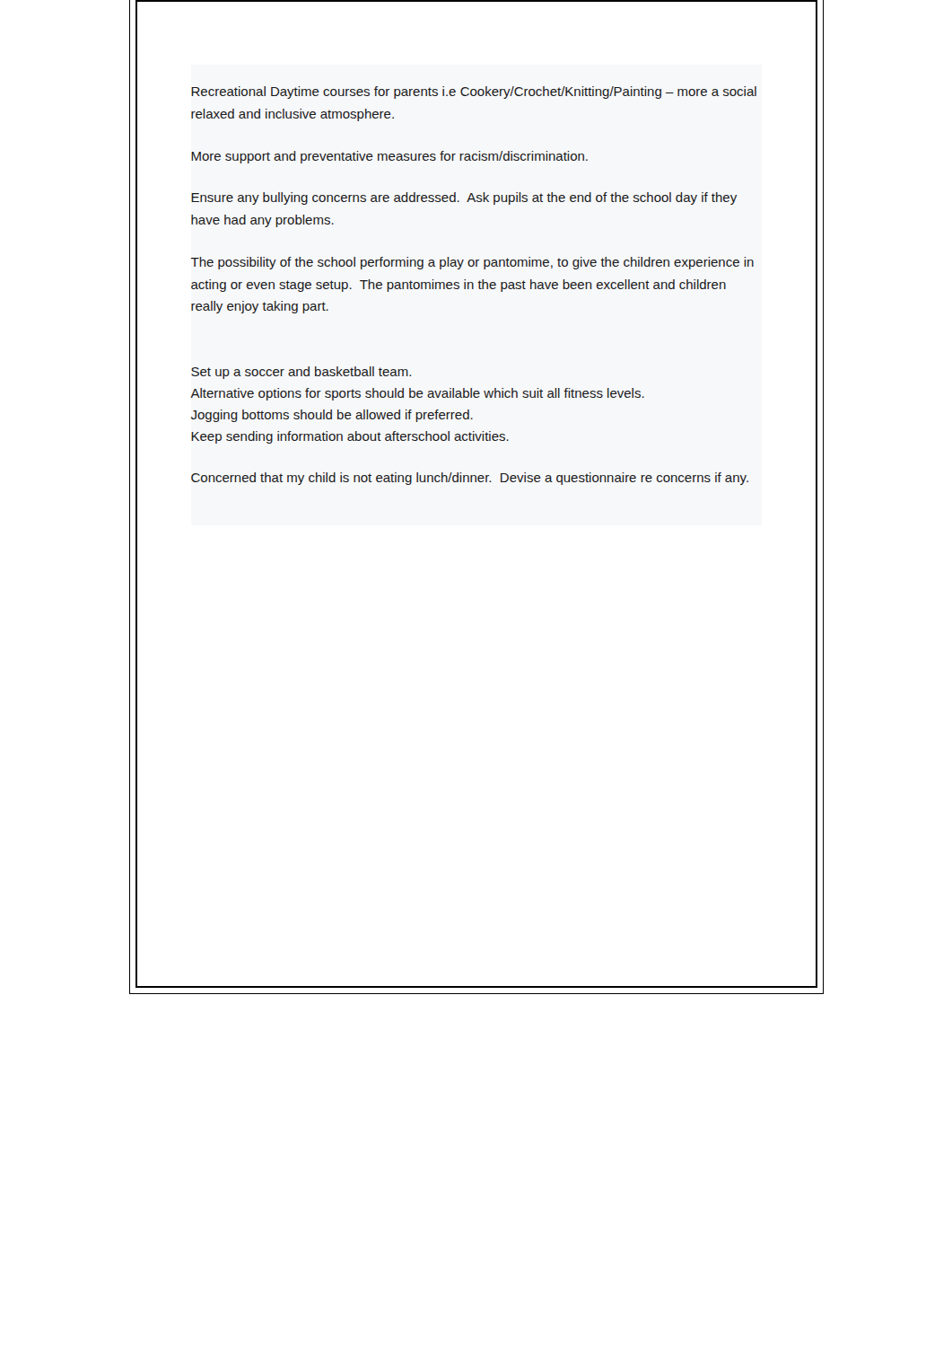Recreational Daytime courses for parents i.e Cookery/Crochet/Knitting/Painting – more a social relaxed and inclusive atmosphere.
More support and preventative measures for racism/discrimination.
Ensure any bullying concerns are addressed. Ask pupils at the end of the school day if they have had any problems.
The possibility of the school performing a play or pantomime, to give the children experience in acting or even stage setup. The pantomimes in the past have been excellent and children really enjoy taking part.
Set up a soccer and basketball team.
Alternative options for sports should be available which suit all fitness levels.
Jogging bottoms should be allowed if preferred.
Keep sending information about afterschool activities.
Concerned that my child is not eating lunch/dinner. Devise a questionnaire re concerns if any.